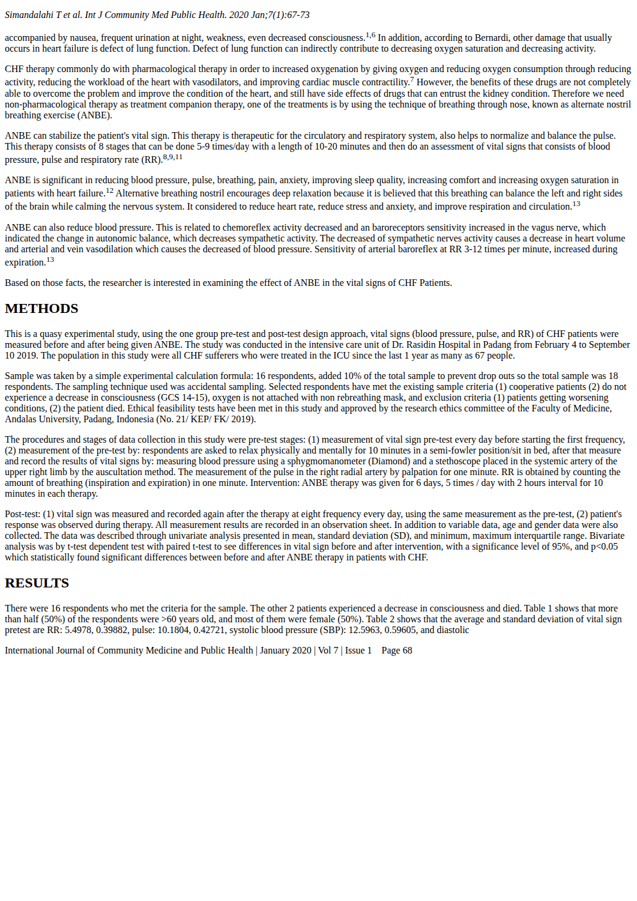Simandalahi T et al. Int J Community Med Public Health. 2020 Jan;7(1):67-73
accompanied by nausea, frequent urination at night, weakness, even decreased consciousness.1,6 In addition, according to Bernardi, other damage that usually occurs in heart failure is defect of lung function. Defect of lung function can indirectly contribute to decreasing oxygen saturation and decreasing activity.
CHF therapy commonly do with pharmacological therapy in order to increased oxygenation by giving oxygen and reducing oxygen consumption through reducing activity, reducing the workload of the heart with vasodilators, and improving cardiac muscle contractility.7 However, the benefits of these drugs are not completely able to overcome the problem and improve the condition of the heart, and still have side effects of drugs that can entrust the kidney condition. Therefore we need non-pharmacological therapy as treatment companion therapy, one of the treatments is by using the technique of breathing through nose, known as alternate nostril breathing exercise (ANBE).
ANBE can stabilize the patient's vital sign. This therapy is therapeutic for the circulatory and respiratory system, also helps to normalize and balance the pulse. This therapy consists of 8 stages that can be done 5-9 times/day with a length of 10-20 minutes and then do an assessment of vital signs that consists of blood pressure, pulse and respiratory rate (RR).8,9,11
ANBE is significant in reducing blood pressure, pulse, breathing, pain, anxiety, improving sleep quality, increasing comfort and increasing oxygen saturation in patients with heart failure.12 Alternative breathing nostril encourages deep relaxation because it is believed that this breathing can balance the left and right sides of the brain while calming the nervous system. It considered to reduce heart rate, reduce stress and anxiety, and improve respiration and circulation.13
ANBE can also reduce blood pressure. This is related to chemoreflex activity decreased and an baroreceptors sensitivity increased in the vagus nerve, which indicated the change in autonomic balance, which decreases sympathetic activity. The decreased of sympathetic nerves activity causes a decrease in heart volume and arterial and vein vasodilation which causes the decreased of blood pressure. Sensitivity of arterial baroreflex at RR 3-12 times per minute, increased during expiration.13
Based on those facts, the researcher is interested in examining the effect of ANBE in the vital signs of CHF Patients.
METHODS
This is a quasy experimental study, using the one group pre-test and post-test design approach, vital signs (blood pressure, pulse, and RR) of CHF patients were measured before and after being given ANBE. The study was conducted in the intensive care unit of Dr. Rasidin Hospital in Padang from February 4 to September 10 2019. The population in this study were all CHF sufferers who were treated in the ICU since the last 1 year as many as 67 people.
Sample was taken by a simple experimental calculation formula: 16 respondents, added 10% of the total sample to prevent drop outs so the total sample was 18 respondents. The sampling technique used was accidental sampling. Selected respondents have met the existing sample criteria (1) cooperative patients (2) do not experience a decrease in consciousness (GCS 14-15), oxygen is not attached with non rebreathing mask, and exclusion criteria (1) patients getting worsening conditions, (2) the patient died. Ethical feasibility tests have been met in this study and approved by the research ethics committee of the Faculty of Medicine, Andalas University, Padang, Indonesia (No. 21/ KEP/ FK/ 2019).
The procedures and stages of data collection in this study were pre-test stages: (1) measurement of vital sign pre-test every day before starting the first frequency, (2) measurement of the pre-test by: respondents are asked to relax physically and mentally for 10 minutes in a semi-fowler position/sit in bed, after that measure and record the results of vital signs by: measuring blood pressure using a sphygmomanometer (Diamond) and a stethoscope placed in the systemic artery of the upper right limb by the auscultation method. The measurement of the pulse in the right radial artery by palpation for one minute. RR is obtained by counting the amount of breathing (inspiration and expiration) in one minute. Intervention: ANBE therapy was given for 6 days, 5 times / day with 2 hours interval for 10 minutes in each therapy.
Post-test: (1) vital sign was measured and recorded again after the therapy at eight frequency every day, using the same measurement as the pre-test, (2) patient's response was observed during therapy. All measurement results are recorded in an observation sheet. In addition to variable data, age and gender data were also collected. The data was described through univariate analysis presented in mean, standard deviation (SD), and minimum, maximum interquartile range. Bivariate analysis was by t-test dependent test with paired t-test to see differences in vital sign before and after intervention, with a significance level of 95%, and p<0.05 which statistically found significant differences between before and after ANBE therapy in patients with CHF.
RESULTS
There were 16 respondents who met the criteria for the sample. The other 2 patients experienced a decrease in consciousness and died. Table 1 shows that more than half (50%) of the respondents were >60 years old, and most of them were female (50%). Table 2 shows that the average and standard deviation of vital sign pretest are RR: 5.4978, 0.39882, pulse: 10.1804, 0.42721, systolic blood pressure (SBP): 12.5963, 0.59605, and diastolic
International Journal of Community Medicine and Public Health | January 2020 | Vol 7 | Issue 1 Page 68